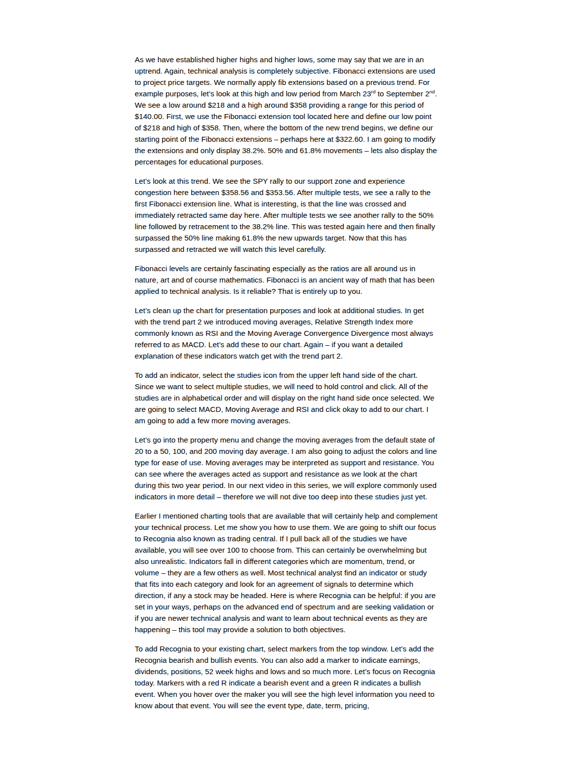As we have established higher highs and higher lows, some may say that we are in an uptrend. Again, technical analysis is completely subjective. Fibonacci extensions are used to project price targets. We normally apply fib extensions based on a previous trend. For example purposes, let’s look at this high and low period from March 23rd to September 2nd. We see a low around $218 and a high around $358 providing a range for this period of $140.00. First, we use the Fibonacci extension tool located here and define our low point of $218 and high of $358. Then, where the bottom of the new trend begins, we define our starting point of the Fibonacci extensions – perhaps here at $322.60. I am going to modify the extensions and only display 38.2%. 50% and 61.8% movements – lets also display the percentages for educational purposes.
Let’s look at this trend. We see the SPY rally to our support zone and experience congestion here between $358.56 and $353.56. After multiple tests, we see a rally to the first Fibonacci extension line. What is interesting, is that the line was crossed and immediately retracted same day here. After multiple tests we see another rally to the 50% line followed by retracement to the 38.2% line. This was tested again here and then finally surpassed the 50% line making 61.8% the new upwards target. Now that this has surpassed and retracted we will watch this level carefully.
Fibonacci levels are certainly fascinating especially as the ratios are all around us in nature, art and of course mathematics. Fibonacci is an ancient way of math that has been applied to technical analysis. Is it reliable? That is entirely up to you.
Let’s clean up the chart for presentation purposes and look at additional studies. In get with the trend part 2 we introduced moving averages, Relative Strength Index more commonly known as RSI and the Moving Average Convergence Divergence most always referred to as MACD. Let’s add these to our chart. Again – if you want a detailed explanation of these indicators watch get with the trend part 2.
To add an indicator, select the studies icon from the upper left hand side of the chart. Since we want to select multiple studies, we will need to hold control and click. All of the studies are in alphabetical order and will display on the right hand side once selected. We are going to select MACD, Moving Average and RSI and click okay to add to our chart. I am going to add a few more moving averages.
Let’s go into the property menu and change the moving averages from the default state of 20 to a 50, 100, and 200 moving day average. I am also going to adjust the colors and line type for ease of use. Moving averages may be interpreted as support and resistance. You can see where the averages acted as support and resistance as we look at the chart during this two year period. In our next video in this series, we will explore commonly used indicators in more detail – therefore we will not dive too deep into these studies just yet.
Earlier I mentioned charting tools that are available that will certainly help and complement your technical process. Let me show you how to use them. We are going to shift our focus to Recognia also known as trading central. If I pull back all of the studies we have available, you will see over 100 to choose from. This can certainly be overwhelming but also unrealistic. Indicators fall in different categories which are momentum, trend, or volume – they are a few others as well. Most technical analyst find an indicator or study that fits into each category and look for an agreement of signals to determine which direction, if any a stock may be headed. Here is where Recognia can be helpful: if you are set in your ways, perhaps on the advanced end of spectrum and are seeking validation or if you are newer technical analysis and want to learn about technical events as they are happening – this tool may provide a solution to both objectives.
To add Recognia to your existing chart, select markers from the top window. Let’s add the Recognia bearish and bullish events. You can also add a marker to indicate earnings, dividends, positions, 52 week highs and lows and so much more. Let’s focus on Recognia today. Markers with a red R indicate a bearish event and a green R indicates a bullish event. When you hover over the maker you will see the high level information you need to know about that event. You will see the event type, date, term, pricing,